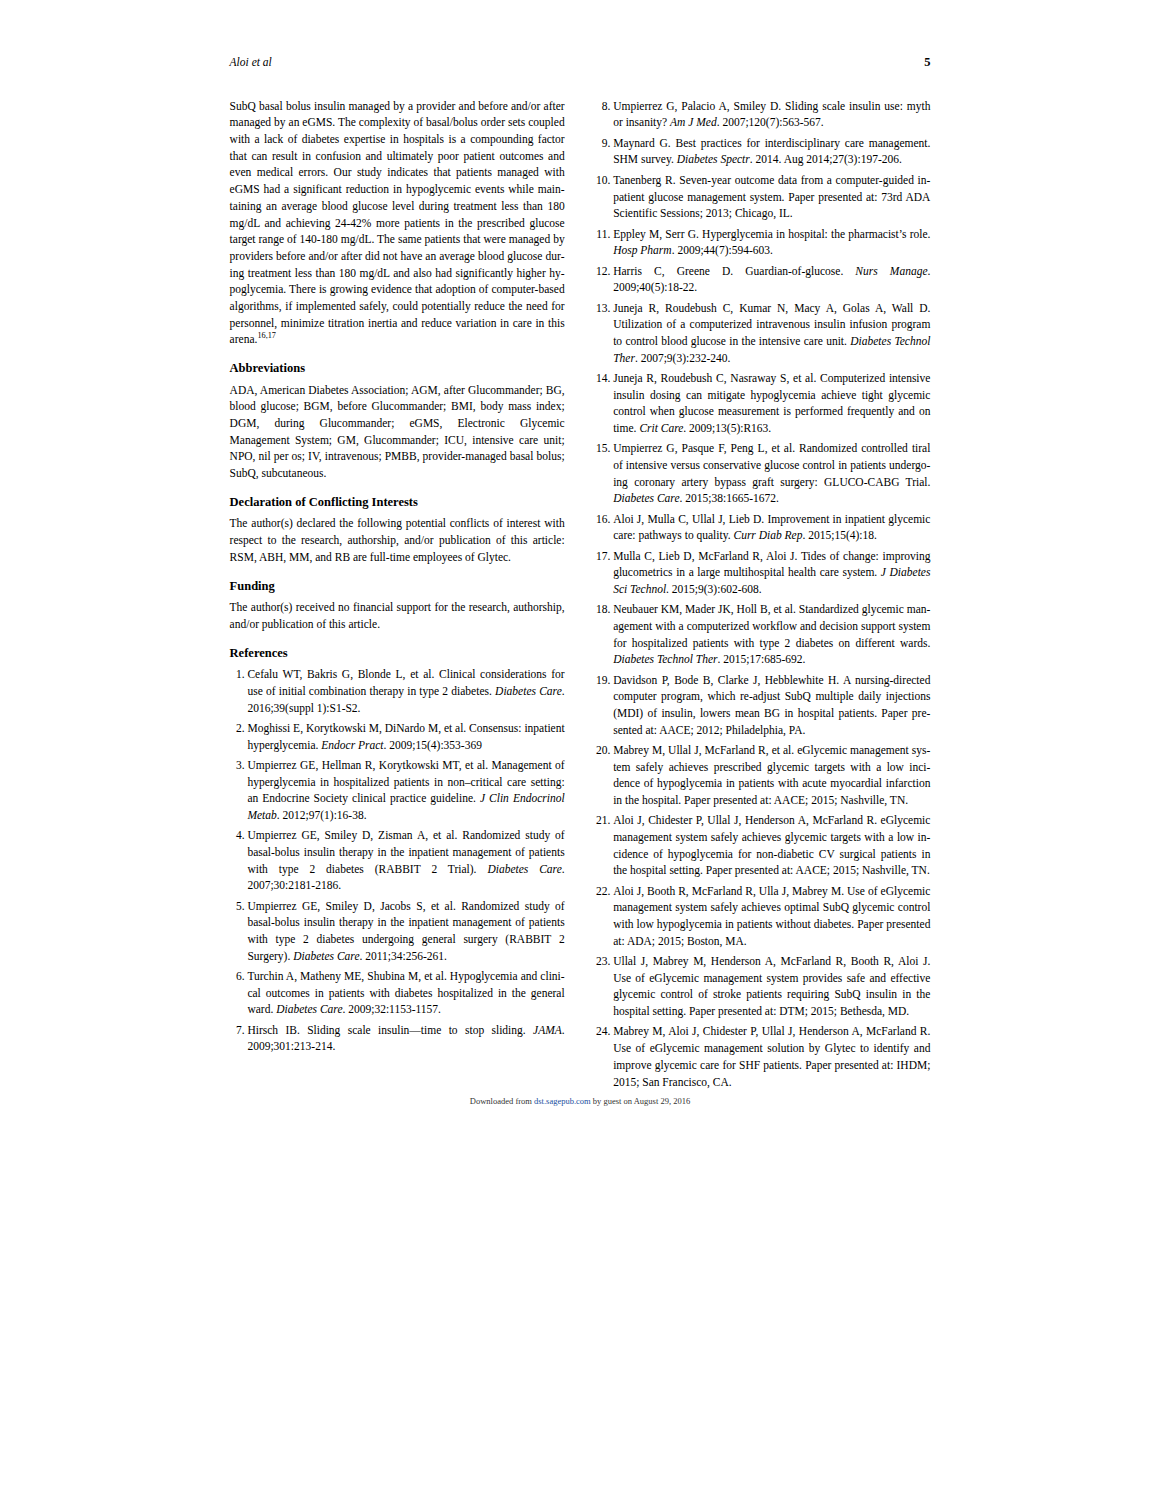Aloi et al 5
SubQ basal bolus insulin managed by a provider and before and/or after managed by an eGMS. The complexity of basal/bolus order sets coupled with a lack of diabetes expertise in hospitals is a compounding factor that can result in confusion and ultimately poor patient outcomes and even medical errors. Our study indicates that patients managed with eGMS had a significant reduction in hypoglycemic events while maintaining an average blood glucose level during treatment less than 180 mg/dL and achieving 24-42% more patients in the prescribed glucose target range of 140-180 mg/dL. The same patients that were managed by providers before and/or after did not have an average blood glucose during treatment less than 180 mg/dL and also had significantly higher hypoglycemia. There is growing evidence that adoption of computer-based algorithms, if implemented safely, could potentially reduce the need for personnel, minimize titration inertia and reduce variation in care in this arena.16,17
Abbreviations
ADA, American Diabetes Association; AGM, after Glucommander; BG, blood glucose; BGM, before Glucommander; BMI, body mass index; DGM, during Glucommander; eGMS, Electronic Glycemic Management System; GM, Glucommander; ICU, intensive care unit; NPO, nil per os; IV, intravenous; PMBB, provider-managed basal bolus; SubQ, subcutaneous.
Declaration of Conflicting Interests
The author(s) declared the following potential conflicts of interest with respect to the research, authorship, and/or publication of this article: RSM, ABH, MM, and RB are full-time employees of Glytec.
Funding
The author(s) received no financial support for the research, authorship, and/or publication of this article.
References
Cefalu WT, Bakris G, Blonde L, et al. Clinical considerations for use of initial combination therapy in type 2 diabetes. Diabetes Care. 2016;39(suppl 1):S1-S2.
Moghissi E, Korytkowski M, DiNardo M, et al. Consensus: inpatient hyperglycemia. Endocr Pract. 2009;15(4):353-369
Umpierrez GE, Hellman R, Korytkowski MT, et al. Management of hyperglycemia in hospitalized patients in non–critical care setting: an Endocrine Society clinical practice guideline. J Clin Endocrinol Metab. 2012;97(1):16-38.
Umpierrez GE, Smiley D, Zisman A, et al. Randomized study of basal-bolus insulin therapy in the inpatient management of patients with type 2 diabetes (RABBIT 2 Trial). Diabetes Care. 2007;30:2181-2186.
Umpierrez GE, Smiley D, Jacobs S, et al. Randomized study of basal-bolus insulin therapy in the inpatient management of patients with type 2 diabetes undergoing general surgery (RABBIT 2 Surgery). Diabetes Care. 2011;34:256-261.
Turchin A, Matheny ME, Shubina M, et al. Hypoglycemia and clinical outcomes in patients with diabetes hospitalized in the general ward. Diabetes Care. 2009;32:1153-1157.
Hirsch IB. Sliding scale insulin—time to stop sliding. JAMA. 2009;301:213-214.
Umpierrez G, Palacio A, Smiley D. Sliding scale insulin use: myth or insanity? Am J Med. 2007;120(7):563-567.
Maynard G. Best practices for interdisciplinary care management. SHM survey. Diabetes Spectr. 2014. Aug 2014;27(3):197-206.
Tanenberg R. Seven-year outcome data from a computer-guided inpatient glucose management system. Paper presented at: 73rd ADA Scientific Sessions; 2013; Chicago, IL.
Eppley M, Serr G. Hyperglycemia in hospital: the pharmacist’s role. Hosp Pharm. 2009;44(7):594-603.
Harris C, Greene D. Guardian-of-glucose. Nurs Manage. 2009;40(5):18-22.
Juneja R, Roudebush C, Kumar N, Macy A, Golas A, Wall D. Utilization of a computerized intravenous insulin infusion program to control blood glucose in the intensive care unit. Diabetes Technol Ther. 2007;9(3):232-240.
Juneja R, Roudebush C, Nasraway S, et al. Computerized intensive insulin dosing can mitigate hypoglycemia achieve tight glycemic control when glucose measurement is performed frequently and on time. Crit Care. 2009;13(5):R163.
Umpierrez G, Pasque F, Peng L, et al. Randomized controlled tiral of intensive versus conservative glucose control in patients undergoing coronary artery bypass graft surgery: GLUCO-CABG Trial. Diabetes Care. 2015;38:1665-1672.
Aloi J, Mulla C, Ullal J, Lieb D. Improvement in inpatient glycemic care: pathways to quality. Curr Diab Rep. 2015;15(4):18.
Mulla C, Lieb D, McFarland R, Aloi J. Tides of change: improving glucometrics in a large multihospital health care system. J Diabetes Sci Technol. 2015;9(3):602-608.
Neubauer KM, Mader JK, Holl B, et al. Standardized glycemic management with a computerized workflow and decision support system for hospitalized patients with type 2 diabetes on different wards. Diabetes Technol Ther. 2015;17:685-692.
Davidson P, Bode B, Clarke J, Hebblewhite H. A nursing-directed computer program, which re-adjust SubQ multiple daily injections (MDI) of insulin, lowers mean BG in hospital patients. Paper presented at: AACE; 2012; Philadelphia, PA.
Mabrey M, Ullal J, McFarland R, et al. eGlycemic management system safely achieves prescribed glycemic targets with a low incidence of hypoglycemia in patients with acute myocardial infarction in the hospital. Paper presented at: AACE; 2015; Nashville, TN.
Aloi J, Chidester P, Ullal J, Henderson A, McFarland R. eGlycemic management system safely achieves glycemic targets with a low incidence of hypoglycemia for non-diabetic CV surgical patients in the hospital setting. Paper presented at: AACE; 2015; Nashville, TN.
Aloi J, Booth R, McFarland R, Ulla J, Mabrey M. Use of eGlycemic management system safely achieves optimal SubQ glycemic control with low hypoglycemia in patients without diabetes. Paper presented at: ADA; 2015; Boston, MA.
Ullal J, Mabrey M, Henderson A, McFarland R, Booth R, Aloi J. Use of eGlycemic management system provides safe and effective glycemic control of stroke patients requiring SubQ insulin in the hospital setting. Paper presented at: DTM; 2015; Bethesda, MD.
Mabrey M, Aloi J, Chidester P, Ullal J, Henderson A, McFarland R. Use of eGlycemic management solution by Glytec to identify and improve glycemic care for SHF patients. Paper presented at: IHDM; 2015; San Francisco, CA.
Downloaded from dst.sagepub.com by guest on August 29, 2016